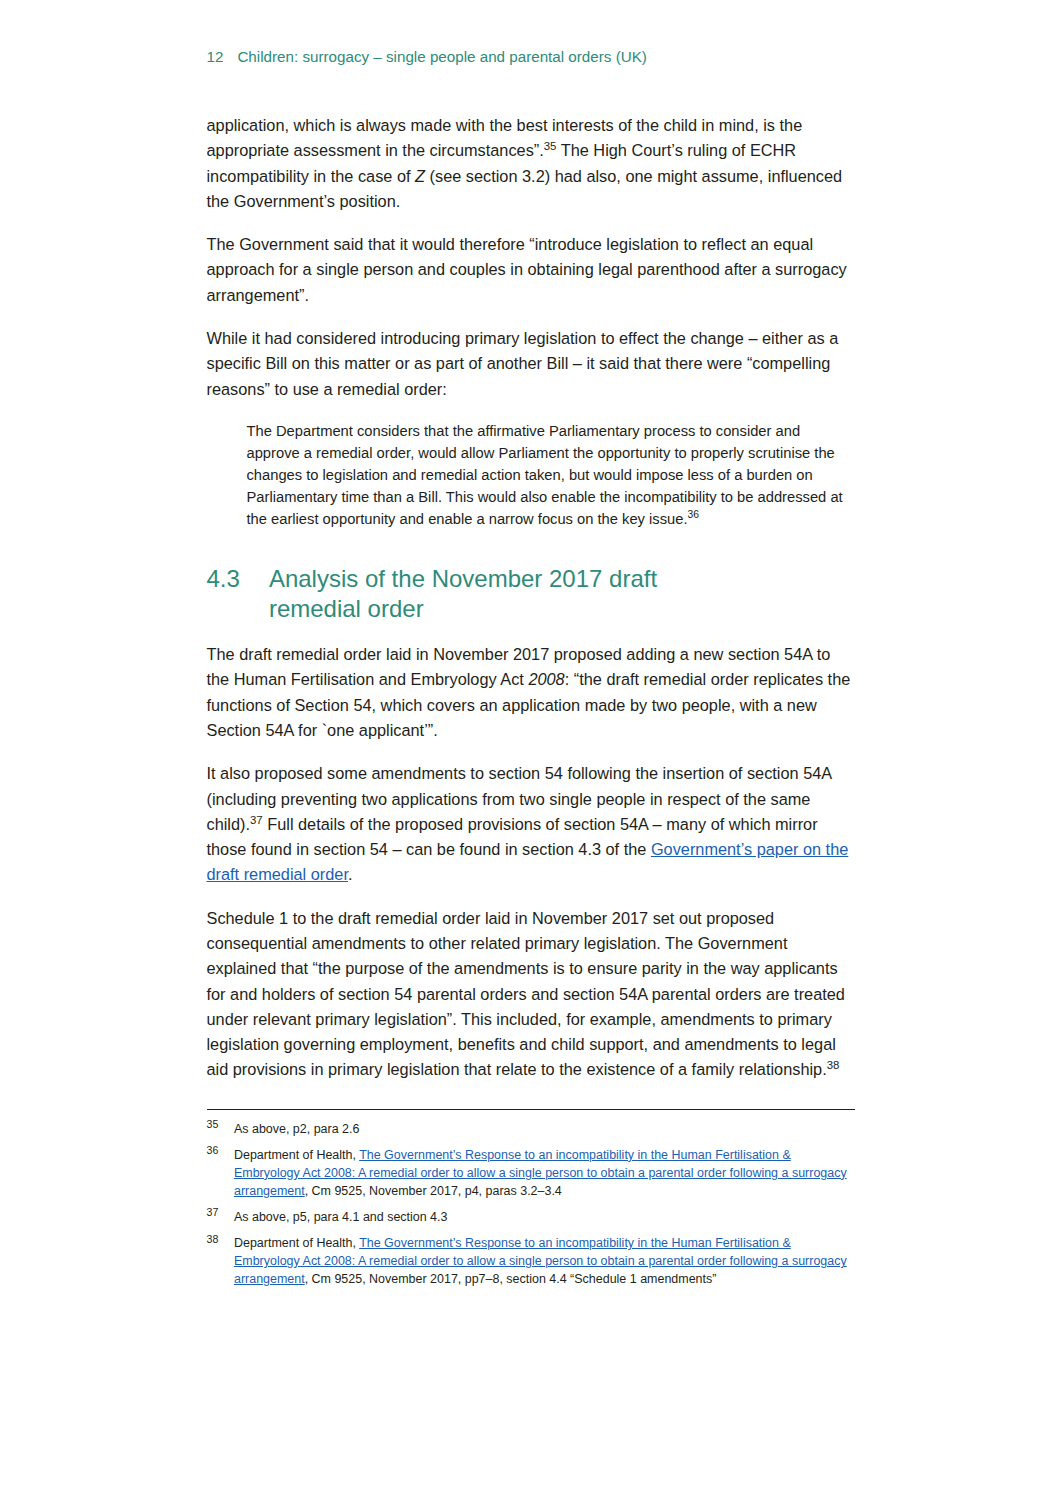12 Children: surrogacy – single people and parental orders (UK)
application, which is always made with the best interests of the child in mind, is the appropriate assessment in the circumstances”.35 The High Court’s ruling of ECHR incompatibility in the case of Z (see section 3.2) had also, one might assume, influenced the Government’s position.
The Government said that it would therefore “introduce legislation to reflect an equal approach for a single person and couples in obtaining legal parenthood after a surrogacy arrangement”.
While it had considered introducing primary legislation to effect the change – either as a specific Bill on this matter or as part of another Bill – it said that there were “compelling reasons” to use a remedial order:
The Department considers that the affirmative Parliamentary process to consider and approve a remedial order, would allow Parliament the opportunity to properly scrutinise the changes to legislation and remedial action taken, but would impose less of a burden on Parliamentary time than a Bill. This would also enable the incompatibility to be addressed at the earliest opportunity and enable a narrow focus on the key issue.36
4.3 Analysis of the November 2017 draft remedial order
The draft remedial order laid in November 2017 proposed adding a new section 54A to the Human Fertilisation and Embryology Act 2008: “the draft remedial order replicates the functions of Section 54, which covers an application made by two people, with a new Section 54A for `one applicant’”.
It also proposed some amendments to section 54 following the insertion of section 54A (including preventing two applications from two single people in respect of the same child).37 Full details of the proposed provisions of section 54A – many of which mirror those found in section 54 – can be found in section 4.3 of the Government’s paper on the draft remedial order.
Schedule 1 to the draft remedial order laid in November 2017 set out proposed consequential amendments to other related primary legislation. The Government explained that “the purpose of the amendments is to ensure parity in the way applicants for and holders of section 54 parental orders and section 54A parental orders are treated under relevant primary legislation”. This included, for example, amendments to primary legislation governing employment, benefits and child support, and amendments to legal aid provisions in primary legislation that relate to the existence of a family relationship.38
As above, p2, para 2.6
Department of Health, The Government’s Response to an incompatibility in the Human Fertilisation & Embryology Act 2008: A remedial order to allow a single person to obtain a parental order following a surrogacy arrangement, Cm 9525, November 2017, p4, paras 3.2–3.4
As above, p5, para 4.1 and section 4.3
Department of Health, The Government’s Response to an incompatibility in the Human Fertilisation & Embryology Act 2008: A remedial order to allow a single person to obtain a parental order following a surrogacy arrangement, Cm 9525, November 2017, pp7–8, section 4.4 “Schedule 1 amendments”